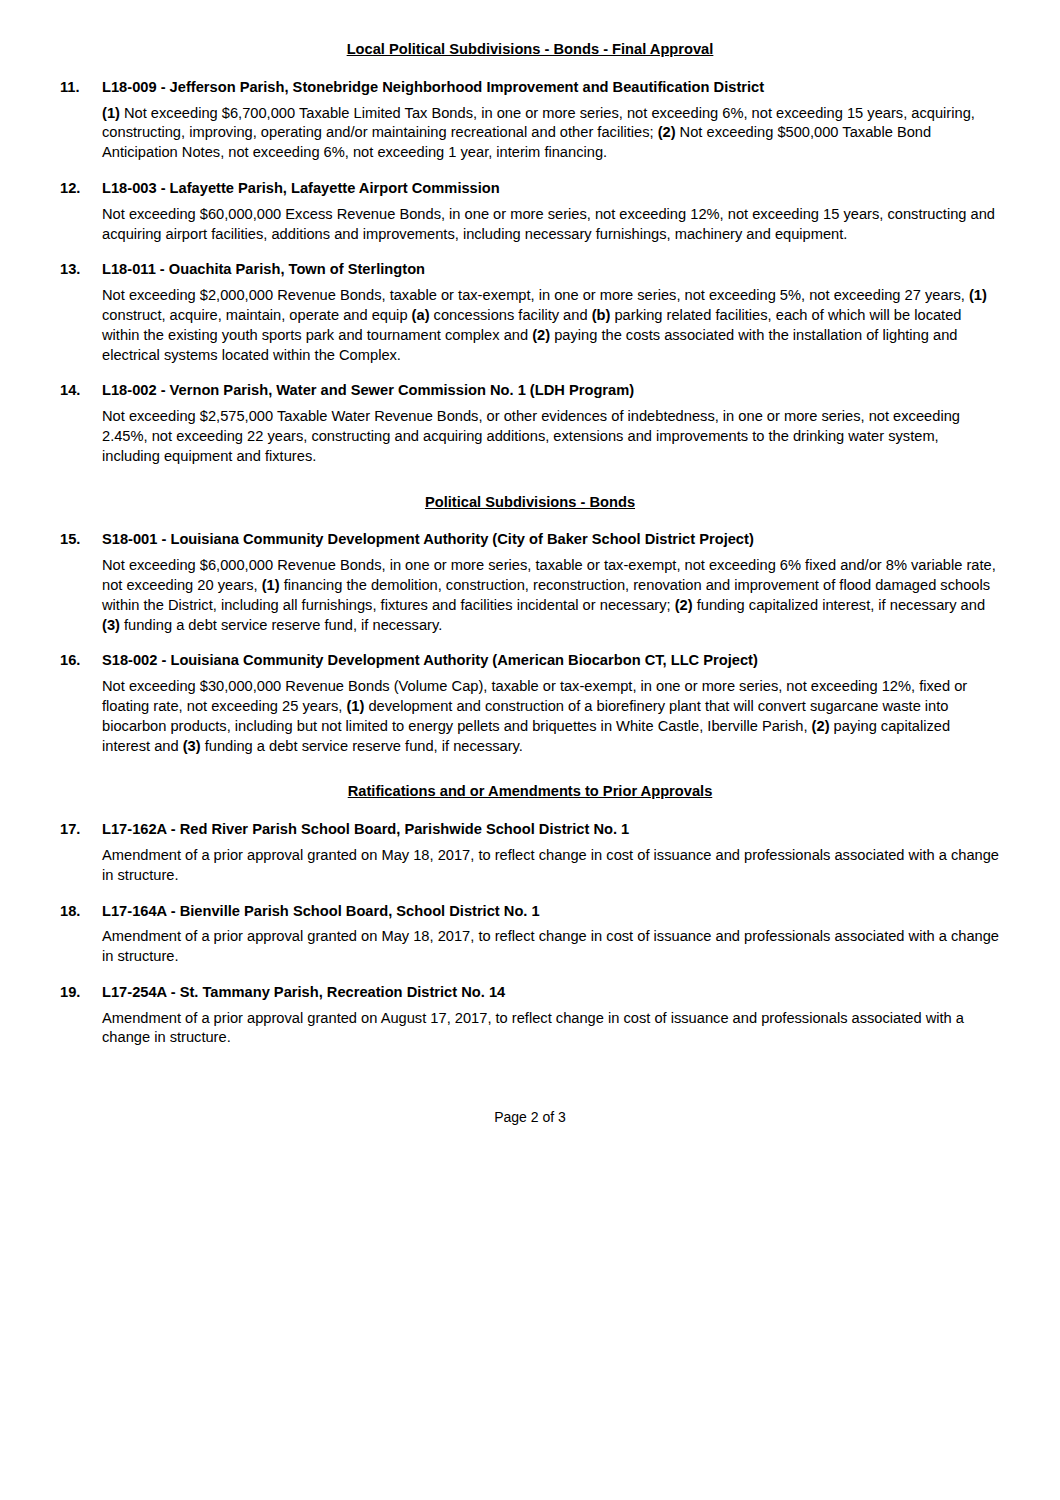Local Political Subdivisions - Bonds - Final Approval
11.
L18-009 - Jefferson Parish, Stonebridge Neighborhood Improvement and Beautification District
(1) Not exceeding $6,700,000 Taxable Limited Tax Bonds, in one or more series, not exceeding 6%, not exceeding 15 years, acquiring, constructing, improving, operating and/or maintaining recreational and other facilities; (2) Not exceeding $500,000 Taxable Bond Anticipation Notes, not exceeding 6%, not exceeding 1 year, interim financing.
12.
L18-003 - Lafayette Parish, Lafayette Airport Commission
Not exceeding $60,000,000 Excess Revenue Bonds, in one or more series, not exceeding 12%, not exceeding 15 years, constructing and acquiring airport facilities, additions and improvements, including necessary furnishings, machinery and equipment.
13.
L18-011 - Ouachita Parish, Town of Sterlington
Not exceeding $2,000,000 Revenue Bonds, taxable or tax-exempt, in one or more series, not exceeding 5%, not exceeding 27 years, (1) construct, acquire, maintain, operate and equip (a) concessions facility and (b) parking related facilities, each of which will be located within the existing youth sports park and tournament complex and (2) paying the costs associated with the installation of lighting and electrical systems located within the Complex.
14.
L18-002 - Vernon Parish, Water and Sewer Commission No. 1 (LDH Program)
Not exceeding $2,575,000 Taxable Water Revenue Bonds, or other evidences of indebtedness, in one or more series, not exceeding 2.45%, not exceeding 22 years, constructing and acquiring additions, extensions and improvements to the drinking water system, including equipment and fixtures.
Political Subdivisions - Bonds
15.
S18-001 - Louisiana Community Development Authority (City of Baker School District Project)
Not exceeding $6,000,000 Revenue Bonds, in one or more series, taxable or tax-exempt, not exceeding 6% fixed and/or 8% variable rate, not exceeding 20 years, (1) financing the demolition, construction, reconstruction, renovation and improvement of flood damaged schools within the District, including all furnishings, fixtures and facilities incidental or necessary; (2) funding capitalized interest, if necessary and (3) funding a debt service reserve fund, if necessary.
16.
S18-002 - Louisiana Community Development Authority (American Biocarbon CT, LLC Project)
Not exceeding $30,000,000 Revenue Bonds (Volume Cap), taxable or tax-exempt, in one or more series, not exceeding 12%, fixed or floating rate, not exceeding 25 years, (1) development and construction of a biorefinery plant that will convert sugarcane waste into biocarbon products, including but not limited to energy pellets and briquettes in White Castle, Iberville Parish, (2) paying capitalized interest and (3) funding a debt service reserve fund, if necessary.
Ratifications and or Amendments to Prior Approvals
17.
L17-162A - Red River Parish School Board, Parishwide School District No. 1
Amendment of a prior approval granted on May 18, 2017, to reflect change in cost of issuance and professionals associated with a change in structure.
18.
L17-164A - Bienville Parish School Board, School District No. 1
Amendment of a prior approval granted on May 18, 2017, to reflect change in cost of issuance and professionals associated with a change in structure.
19.
L17-254A - St. Tammany Parish, Recreation District No. 14
Amendment of a prior approval granted on August 17, 2017, to reflect change in cost of issuance and professionals associated with a change in structure.
Page 2 of 3